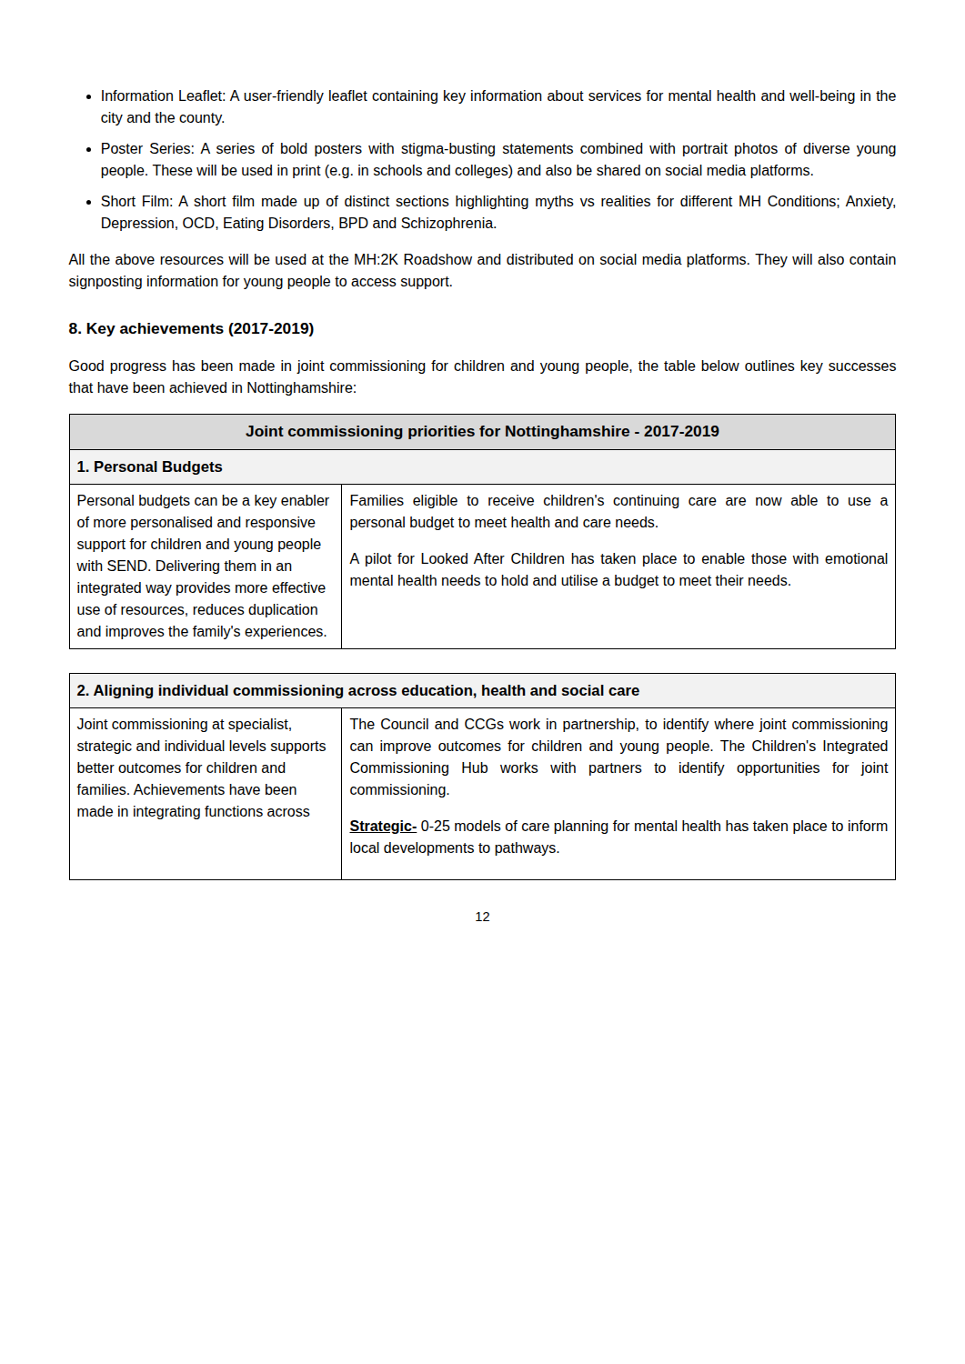Information Leaflet: A user-friendly leaflet containing key information about services for mental health and well-being in the city and the county.
Poster Series: A series of bold posters with stigma-busting statements combined with portrait photos of diverse young people. These will be used in print (e.g. in schools and colleges) and also be shared on social media platforms.
Short Film: A short film made up of distinct sections highlighting myths vs realities for different MH Conditions; Anxiety, Depression, OCD, Eating Disorders, BPD and Schizophrenia.
All the above resources will be used at the MH:2K Roadshow and distributed on social media platforms. They will also contain signposting information for young people to access support.
8. Key achievements (2017-2019)
Good progress has been made in joint commissioning for children and young people, the table below outlines key successes that have been achieved in Nottinghamshire:
| Joint commissioning priorities for Nottinghamshire - 2017-2019 |
| --- |
| 1. Personal Budgets |
| Personal budgets can be a key enabler of more personalised and responsive support for children and young people with SEND. Delivering them in an integrated way provides more effective use of resources, reduces duplication and improves the family's experiences. | Families eligible to receive children's continuing care are now able to use a personal budget to meet health and care needs. A pilot for Looked After Children has taken place to enable those with emotional mental health needs to hold and utilise a budget to meet their needs. |
| 2. Aligning individual commissioning across education, health and social care |
| --- |
| Joint commissioning at specialist, strategic and individual levels supports better outcomes for children and families. Achievements have been made in integrating functions across | The Council and CCGs work in partnership, to identify where joint commissioning can improve outcomes for children and young people. The Children's Integrated Commissioning Hub works with partners to identify opportunities for joint commissioning. Strategic- 0-25 models of care planning for mental health has taken place to inform local developments to pathways. |
12